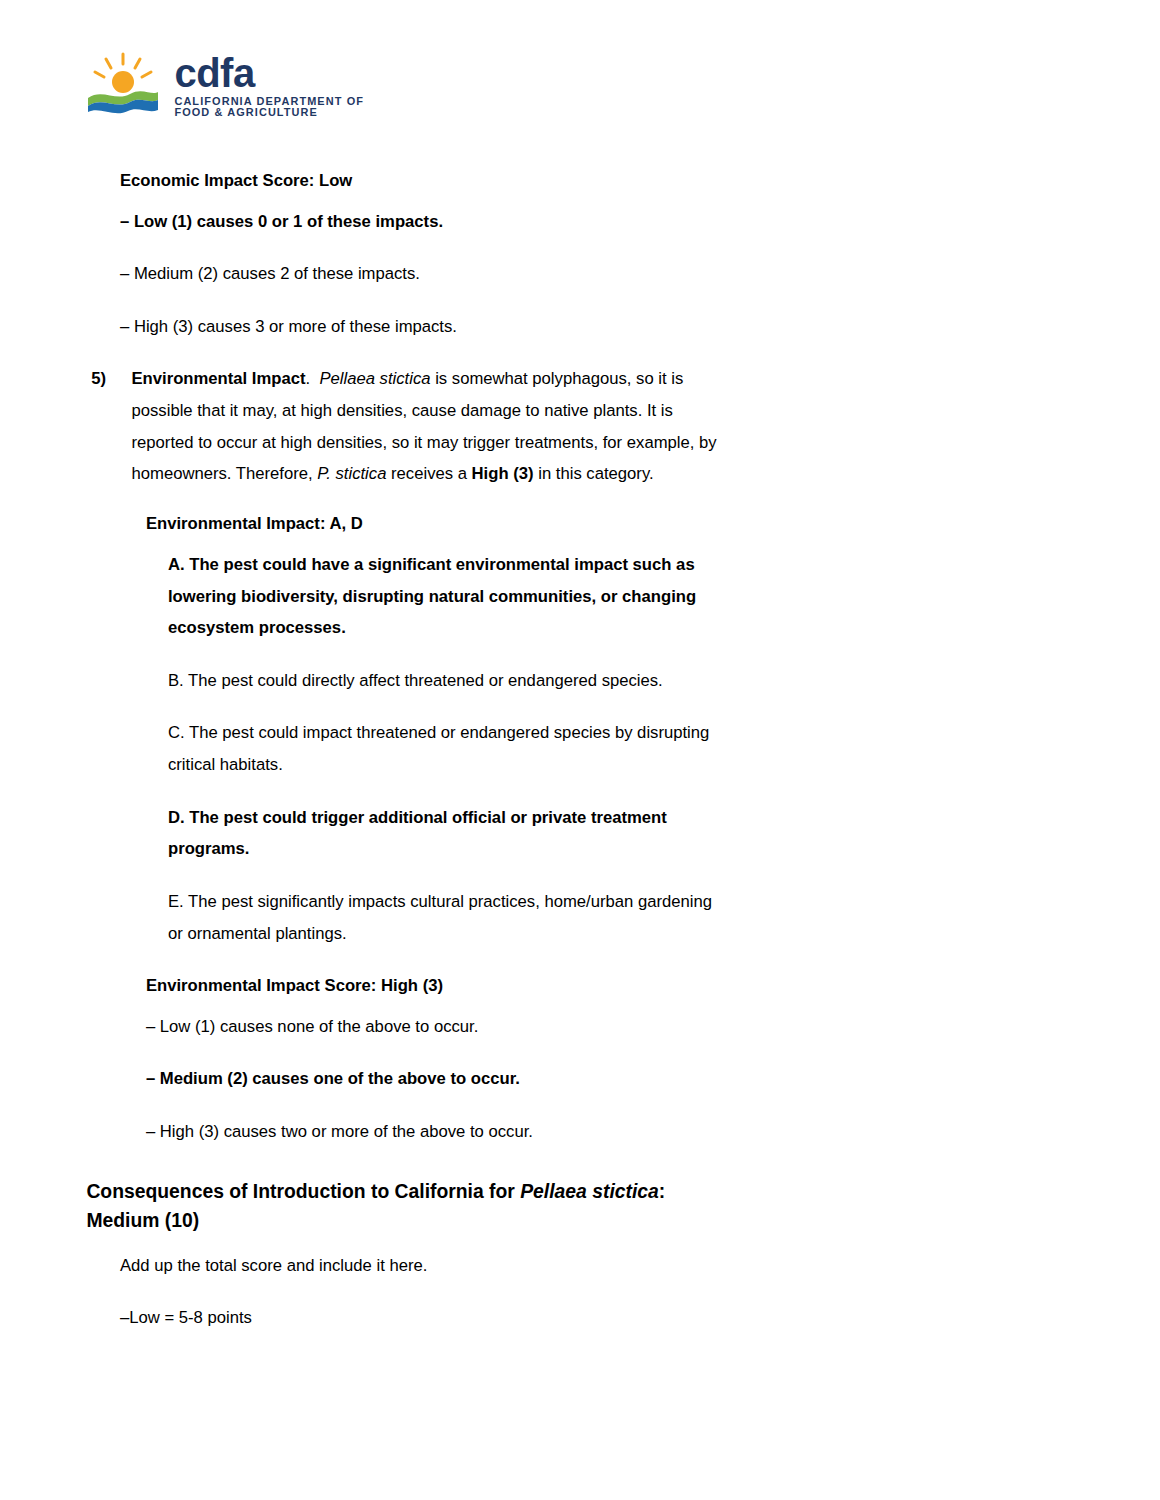cdfa California Department of Food & Agriculture
Economic Impact Score: Low
– Low (1) causes 0 or 1 of these impacts.
– Medium (2) causes 2 of these impacts.
– High (3) causes 3 or more of these impacts.
5)
Environmental Impact. Pellaea stictica is somewhat polyphagous, so it is possible that it may, at high densities, cause damage to native plants. It is reported to occur at high densities, so it may trigger treatments, for example, by homeowners. Therefore, P. stictica receives a High (3) in this category.
Environmental Impact: A, D
A. The pest could have a significant environmental impact such as lowering biodiversity, disrupting natural communities, or changing ecosystem processes.
B. The pest could directly affect threatened or endangered species.
C. The pest could impact threatened or endangered species by disrupting critical habitats.
D. The pest could trigger additional official or private treatment programs.
E. The pest significantly impacts cultural practices, home/urban gardening or ornamental plantings.
Environmental Impact Score: High (3)
– Low (1) causes none of the above to occur.
– Medium (2) causes one of the above to occur.
– High (3) causes two or more of the above to occur.
Consequences of Introduction to California for Pellaea stictica: Medium (10)
Add up the total score and include it here.
–Low = 5-8 points